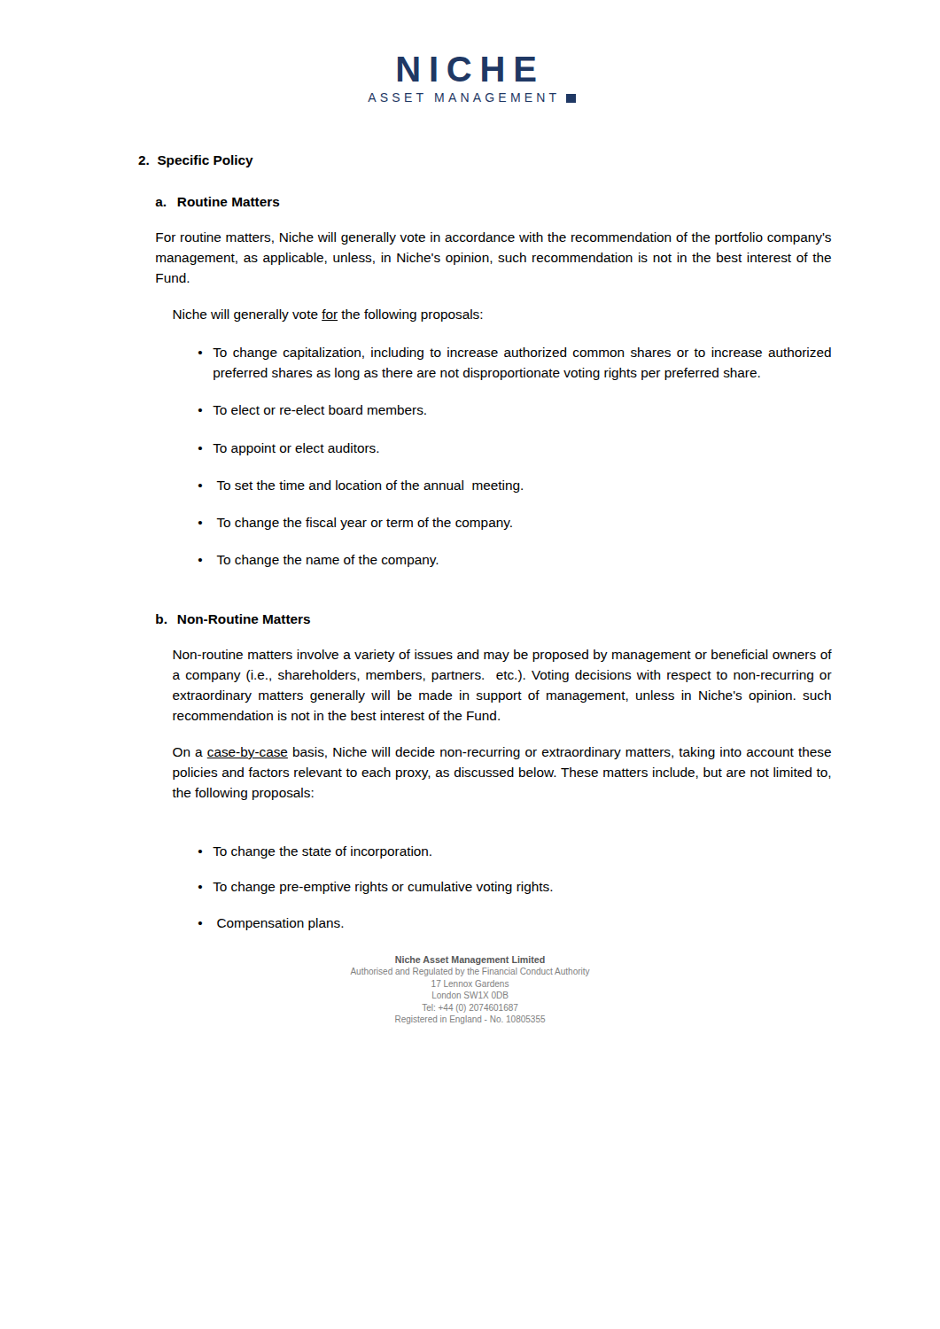NICHE
ASSET MANAGEMENT
2. Specific Policy
a. Routine Matters
For routine matters, Niche will generally vote in accordance with the recommendation of the portfolio company's management, as applicable, unless, in Niche's opinion, such recommendation is not in the best interest of the Fund.
Niche will generally vote for the following proposals:
To change capitalization, including to increase authorized common shares or to increase authorized preferred shares as long as there are not disproportionate voting rights per preferred share.
To elect or re-elect board members.
To appoint or elect auditors.
To set the time and location of the annual meeting.
To change the fiscal year or term of the company.
To change the name of the company.
b. Non-Routine Matters
Non-routine matters involve a variety of issues and may be proposed by management or beneficial owners of a company (i.e., shareholders, members, partners. etc.). Voting decisions with respect to non-recurring or extraordinary matters generally will be made in support of management, unless in Niche's opinion. such recommendation is not in the best interest of the Fund.
On a case-by-case basis, Niche will decide non-recurring or extraordinary matters, taking into account these policies and factors relevant to each proxy, as discussed below. These matters include, but are not limited to, the following proposals:
To change the state of incorporation.
To change pre-emptive rights or cumulative voting rights.
Compensation plans.
Niche Asset Management Limited
Authorised and Regulated by the Financial Conduct Authority
17 Lennox Gardens
London SW1X 0DB
Tel: +44 (0) 2074601687
Registered in England - No. 10805355